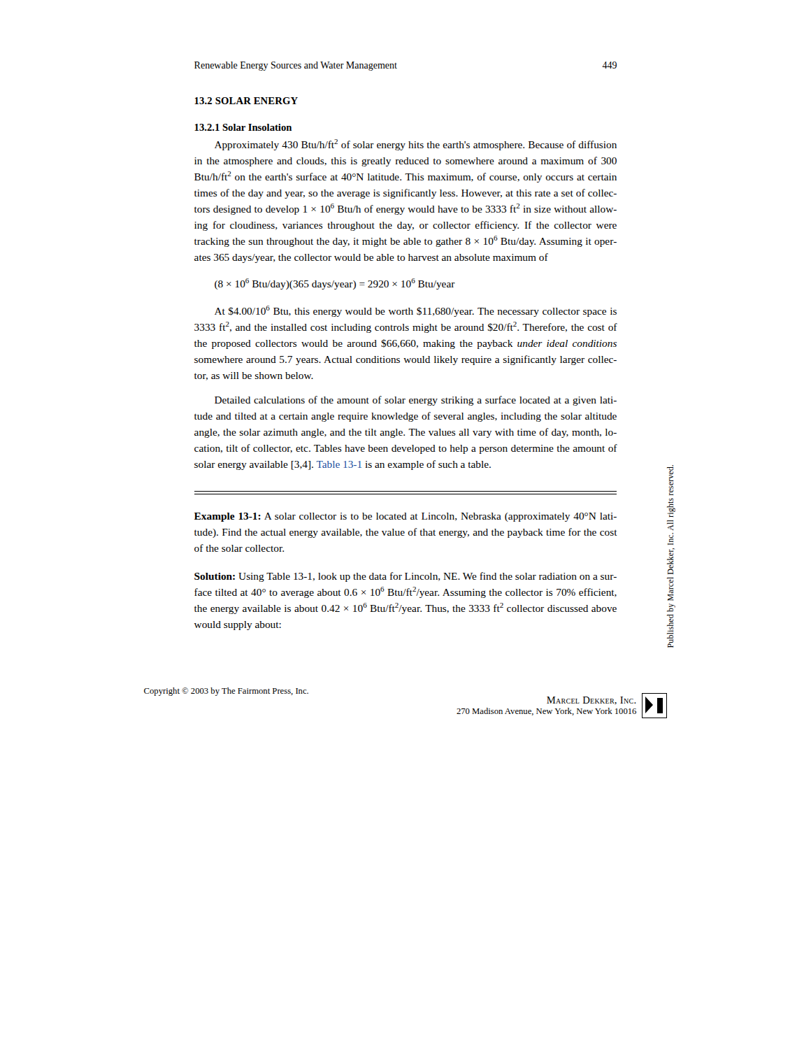Renewable Energy Sources and Water Management 449
13.2 SOLAR ENERGY
13.2.1 Solar Insolation
Approximately 430 Btu/h/ft2 of solar energy hits the earth's atmosphere. Because of diffusion in the atmosphere and clouds, this is greatly reduced to somewhere around a maximum of 300 Btu/h/ft2 on the earth's surface at 40°N latitude. This maximum, of course, only occurs at certain times of the day and year, so the average is significantly less. However, at this rate a set of collectors designed to develop 1 × 106 Btu/h of energy would have to be 3333 ft2 in size without allowing for cloudiness, variances throughout the day, or collector efficiency. If the collector were tracking the sun throughout the day, it might be able to gather 8 × 106 Btu/day. Assuming it operates 365 days/year, the collector would be able to harvest an absolute maximum of
(8 × 106 Btu/day)(365 days/year) = 2920 × 106 Btu/year
At $4.00/106 Btu, this energy would be worth $11,680/year. The necessary collector space is 3333 ft2, and the installed cost including controls might be around $20/ft2. Therefore, the cost of the proposed collectors would be around $66,660, making the payback under ideal conditions somewhere around 5.7 years. Actual conditions would likely require a significantly larger collector, as will be shown below.
Detailed calculations of the amount of solar energy striking a surface located at a given latitude and tilted at a certain angle require knowledge of several angles, including the solar altitude angle, the solar azimuth angle, and the tilt angle. The values all vary with time of day, month, location, tilt of collector, etc. Tables have been developed to help a person determine the amount of solar energy available [3,4]. Table 13-1 is an example of such a table.
Example 13-1: A solar collector is to be located at Lincoln, Nebraska (approximately 40°N latitude). Find the actual energy available, the value of that energy, and the payback time for the cost of the solar collector.
Solution: Using Table 13-1, look up the data for Lincoln, NE. We find the solar radiation on a surface tilted at 40° to average about 0.6 × 106 Btu/ft2/year. Assuming the collector is 70% efficient, the energy available is about 0.42 × 106 Btu/ft2/year. Thus, the 3333 ft2 collector discussed above would supply about:
Copyright © 2003 by The Fairmont Press, Inc.
Published by Marcel Dekker, Inc. All rights reserved.
Marcel Dekker, Inc.
270 Madison Avenue, New York, New York 10016